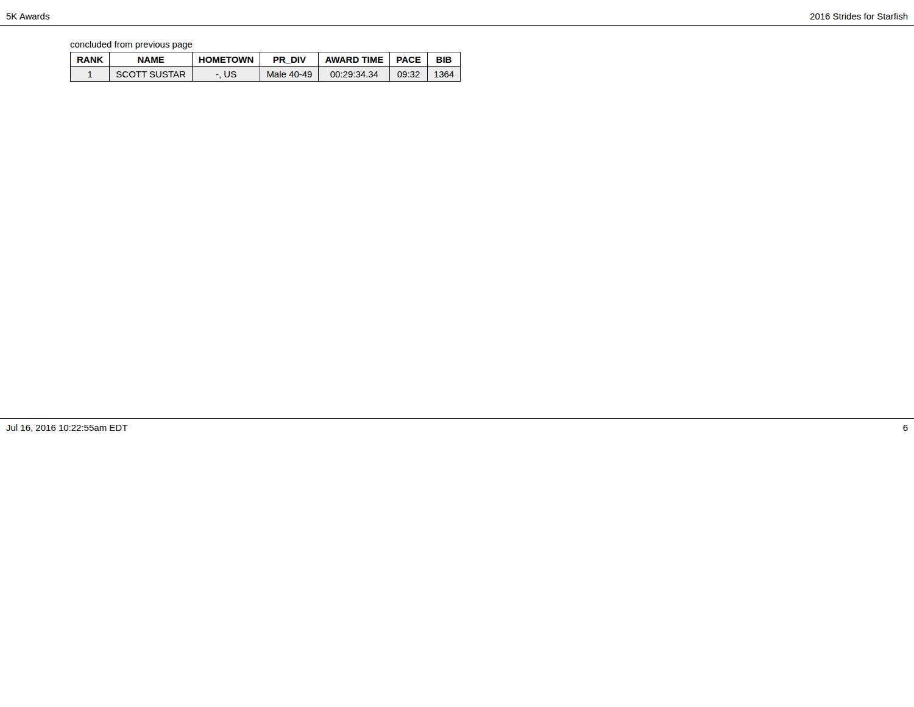5K Awards
2016 Strides for Starfish
concluded from previous page
| RANK | NAME | HOMETOWN | PR_DIV | AWARD TIME | PACE | BIB |
| --- | --- | --- | --- | --- | --- | --- |
| 1 | SCOTT SUSTAR | -, US | Male 40-49 | 00:29:34.34 | 09:32 | 1364 |
Jul 16, 2016 10:22:55am EDT
6